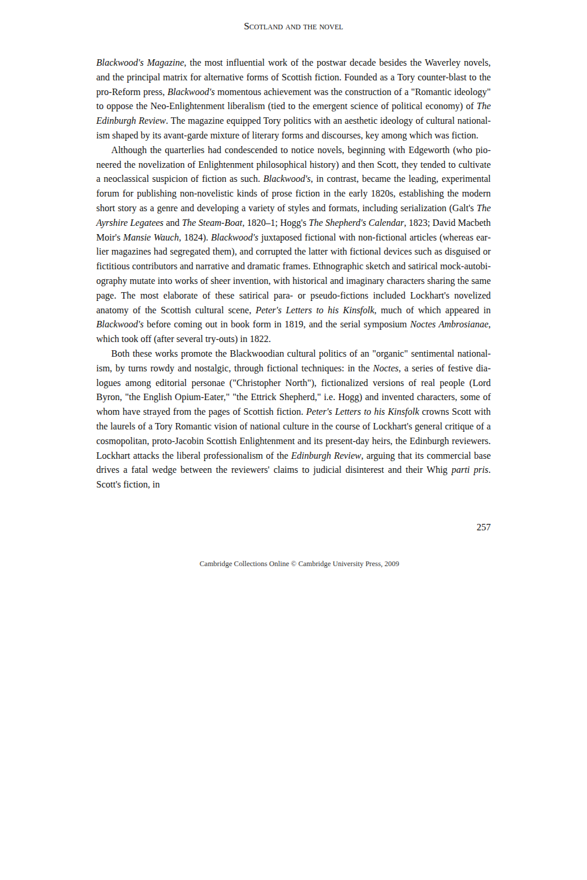Scotland and the novel
Blackwood's Magazine, the most influential work of the postwar decade besides the Waverley novels, and the principal matrix for alternative forms of Scottish fiction. Founded as a Tory counter-blast to the pro-Reform press, Blackwood's momentous achievement was the construction of a "Romantic ideology" to oppose the Neo-Enlightenment liberalism (tied to the emergent science of political economy) of The Edinburgh Review. The magazine equipped Tory politics with an aesthetic ideology of cultural nationalism shaped by its avant-garde mixture of literary forms and discourses, key among which was fiction.
Although the quarterlies had condescended to notice novels, beginning with Edgeworth (who pioneered the novelization of Enlightenment philosophical history) and then Scott, they tended to cultivate a neoclassical suspicion of fiction as such. Blackwood's, in contrast, became the leading, experimental forum for publishing non-novelistic kinds of prose fiction in the early 1820s, establishing the modern short story as a genre and developing a variety of styles and formats, including serialization (Galt's The Ayrshire Legatees and The Steam-Boat, 1820–1; Hogg's The Shepherd's Calendar, 1823; David Macbeth Moir's Mansie Wauch, 1824). Blackwood's juxtaposed fictional with non-fictional articles (whereas earlier magazines had segregated them), and corrupted the latter with fictional devices such as disguised or fictitious contributors and narrative and dramatic frames. Ethnographic sketch and satirical mock-autobiography mutate into works of sheer invention, with historical and imaginary characters sharing the same page. The most elaborate of these satirical para- or pseudo-fictions included Lockhart's novelized anatomy of the Scottish cultural scene, Peter's Letters to his Kinsfolk, much of which appeared in Blackwood's before coming out in book form in 1819, and the serial symposium Noctes Ambrosianae, which took off (after several try-outs) in 1822.
Both these works promote the Blackwoodian cultural politics of an "organic" sentimental nationalism, by turns rowdy and nostalgic, through fictional techniques: in the Noctes, a series of festive dialogues among editorial personae ("Christopher North"), fictionalized versions of real people (Lord Byron, "the English Opium-Eater," "the Ettrick Shepherd," i.e. Hogg) and invented characters, some of whom have strayed from the pages of Scottish fiction. Peter's Letters to his Kinsfolk crowns Scott with the laurels of a Tory Romantic vision of national culture in the course of Lockhart's general critique of a cosmopolitan, proto-Jacobin Scottish Enlightenment and its present-day heirs, the Edinburgh reviewers. Lockhart attacks the liberal professionalism of the Edinburgh Review, arguing that its commercial base drives a fatal wedge between the reviewers' claims to judicial disinterest and their Whig parti pris. Scott's fiction, in
257
Cambridge Collections Online © Cambridge University Press, 2009